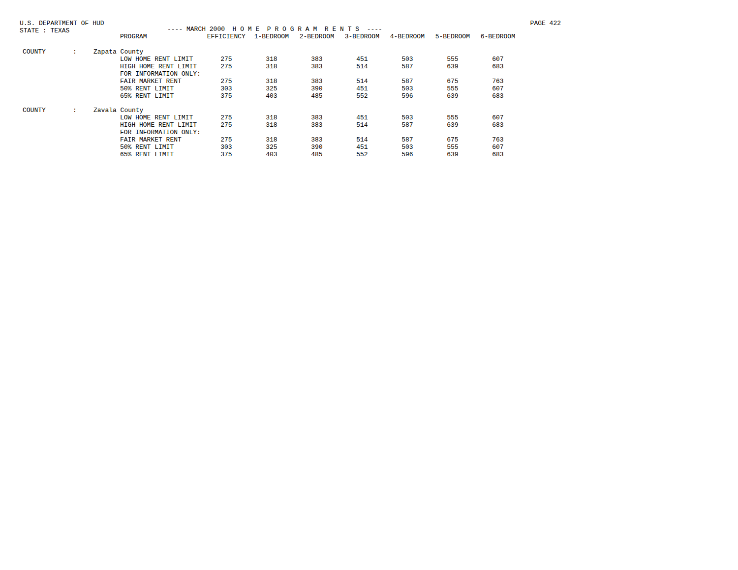U.S. DEPARTMENT OF HUD PAGE 422
STATE : TEXAS
---- MARCH 2000 H O M E P R O G R A M R E N T S ----
| | | PROGRAM | EFFICIENCY | 1-BEDROOM | 2-BEDROOM | 3-BEDROOM | 4-BEDROOM | 5-BEDROOM | 6-BEDROOM |
| COUNTY | : | Zapata County | | | | | | | |
| | | LOW HOME RENT LIMIT | 275 | 318 | 383 | 451 | 503 | 555 | 607 |
| | | HIGH HOME RENT LIMIT | 275 | 318 | 383 | 514 | 587 | 639 | 683 |
| | | FOR INFORMATION ONLY: | | | | | | | |
| | | FAIR MARKET RENT | 275 | 318 | 383 | 514 | 587 | 675 | 763 |
| | | 50% RENT LIMIT | 303 | 325 | 390 | 451 | 503 | 555 | 607 |
| | | 65% RENT LIMIT | 375 | 403 | 485 | 552 | 596 | 639 | 683 |
| COUNTY | : | Zavala County | | | | | | | |
| | | LOW HOME RENT LIMIT | 275 | 318 | 383 | 451 | 503 | 555 | 607 |
| | | HIGH HOME RENT LIMIT | 275 | 318 | 383 | 514 | 587 | 639 | 683 |
| | | FOR INFORMATION ONLY: | | | | | | | |
| | | FAIR MARKET RENT | 275 | 318 | 383 | 514 | 587 | 675 | 763 |
| | | 50% RENT LIMIT | 303 | 325 | 390 | 451 | 503 | 555 | 607 |
| | | 65% RENT LIMIT | 375 | 403 | 485 | 552 | 596 | 639 | 683 |